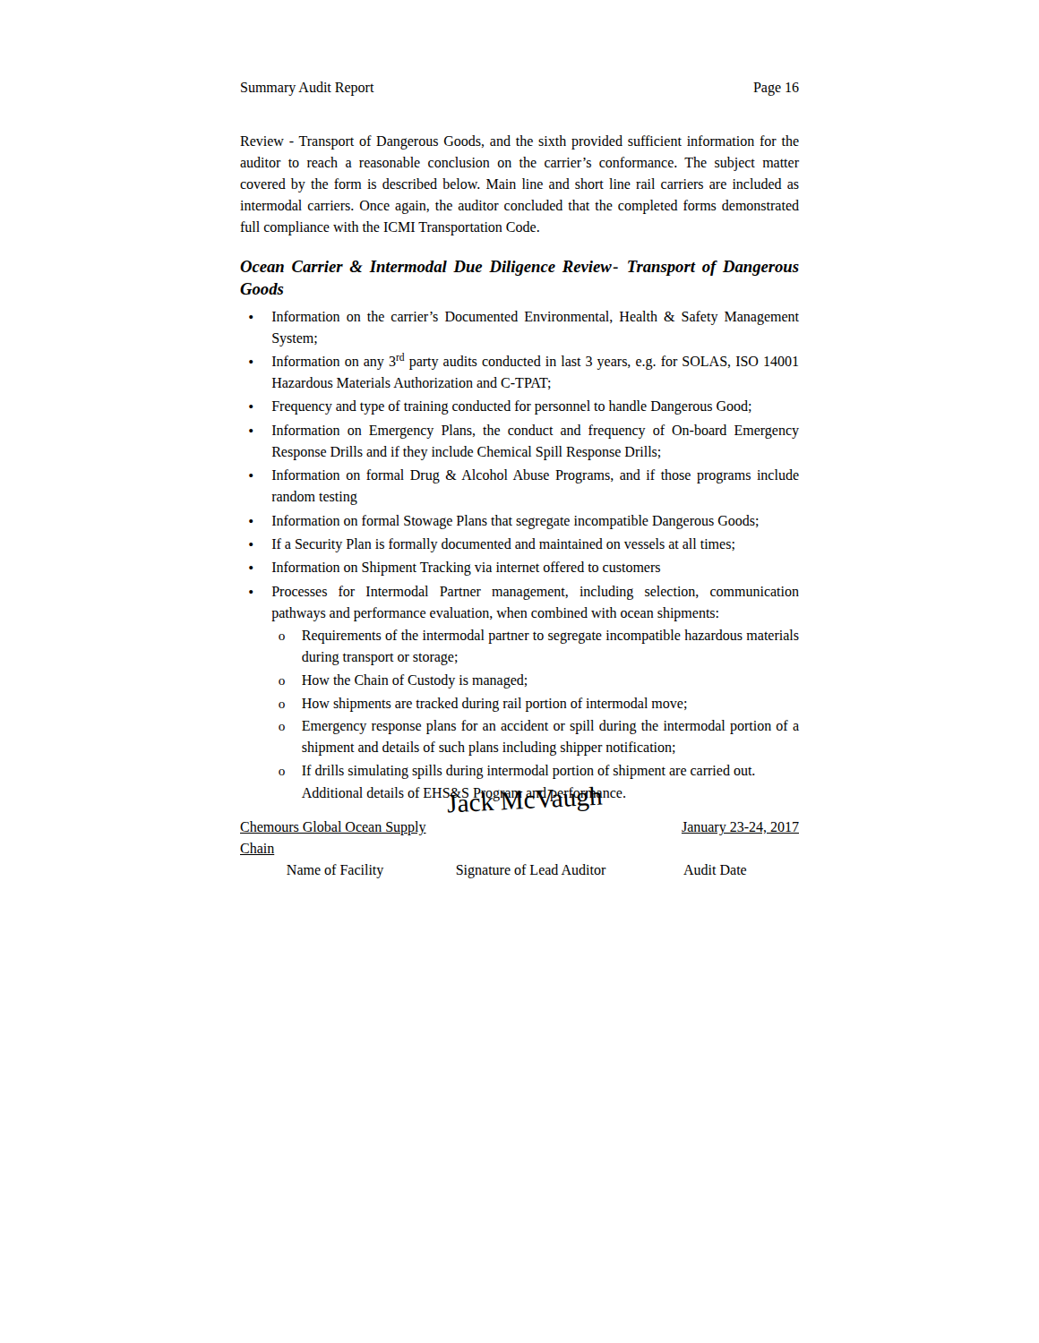Summary Audit Report
Page 16
Review - Transport of Dangerous Goods, and the sixth provided sufficient information for the auditor to reach a reasonable conclusion on the carrier’s conformance. The subject matter covered by the form is described below. Main line and short line rail carriers are included as intermodal carriers. Once again, the auditor concluded that the completed forms demonstrated full compliance with the ICMI Transportation Code.
Ocean Carrier & Intermodal Due Diligence Review -  Transport of Dangerous Goods
Information on the carrier’s Documented Environmental, Health & Safety Management System;
Information on any 3rd party audits conducted in last 3 years, e.g. for SOLAS, ISO 14001 Hazardous Materials Authorization and C-TPAT;
Frequency and type of training conducted for personnel to handle Dangerous Good;
Information on Emergency Plans, the conduct and frequency of On-board Emergency Response Drills and if they include Chemical Spill Response Drills;
Information on formal Drug & Alcohol Abuse Programs, and if those programs include random testing
Information on formal Stowage Plans that segregate incompatible Dangerous Goods;
If a Security Plan is formally documented and maintained on vessels at all times;
Information on Shipment Tracking via internet offered to customers
Processes for Intermodal Partner management, including selection, communication pathways and performance evaluation, when combined with ocean shipments:
Requirements of the intermodal partner to segregate incompatible hazardous materials during transport or storage;
How the Chain of Custody is managed;
How shipments are tracked during rail portion of intermodal move;
Emergency response plans for an accident or spill during the intermodal portion of a shipment and details of such plans including shipper notification;
If drills simulating spills during intermodal portion of shipment are carried out.
Additional details of EHS&S Program and performance.
Jack McVaugh
| Chemours Global Ocean Supply Chain | | January 23-24, 2017 |
| Name of Facility | Signature of Lead Auditor | Audit Date |